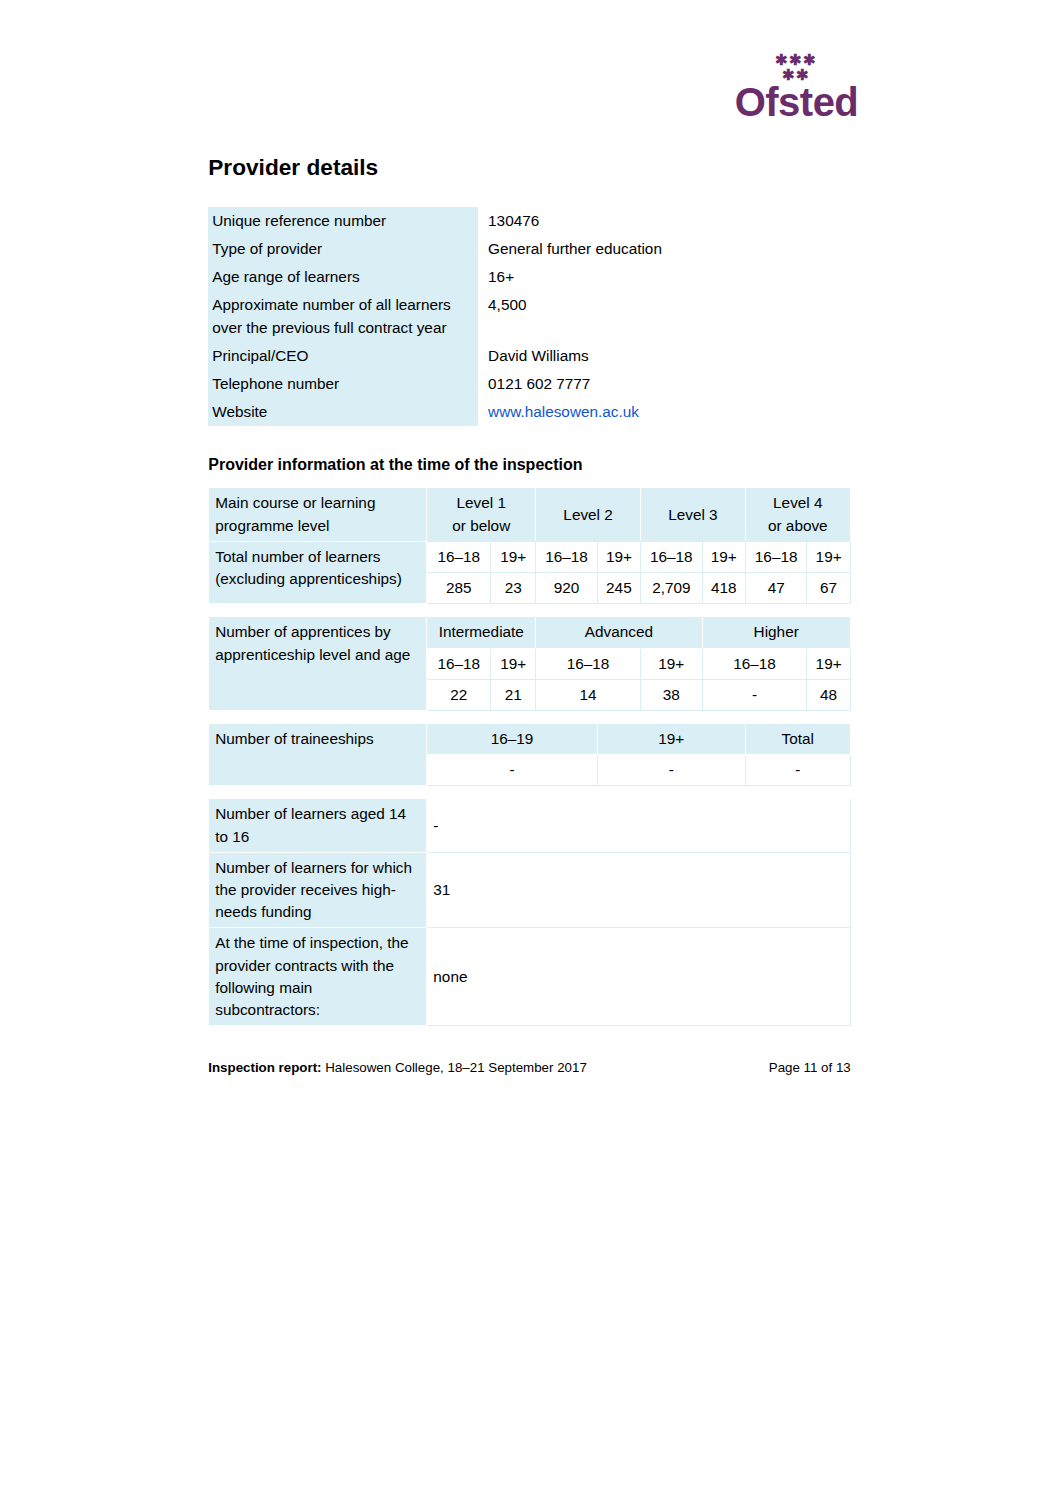✱✱✱
✱✱
Ofsted
Provider details
| Unique reference number | 130476 |
| Type of provider | General further education |
| Age range of learners | 16+ |
| Approximate number of all learners over the previous full contract year | 4,500 |
| Principal/CEO | David Williams |
| Telephone number | 0121 602 7777 |
| Website | www.halesowen.ac.uk |
Provider information at the time of the inspection
| Main course or learning programme level | Level 1 or below | Level 2 | Level 3 | Level 4 or above |
| Total number of learners (excluding apprenticeships) | 16–18 | 19+ | 16–18 | 19+ | 16–18 | 19+ | 16–18 | 19+ |
| 285 | 23 | 920 | 245 | 2,709 | 418 | 47 | 67 |
| Number of apprentices by apprenticeship level and age | Intermediate | Advanced | Higher |
| 16–18 | 19+ | 16–18 | 19+ | 16–18 | 19+ |
| 22 | 21 | 14 | 38 | - | 48 |
| Number of traineeships | 16–19 | 19+ | Total |
| - | - | - |
| Number of learners aged 14 to 16 | - |
| Number of learners for which the provider receives high-needs funding | 31 |
| At the time of inspection, the provider contracts with the following main subcontractors: | none |
Inspection report: Halesowen College, 18–21 September 2017
Page 11 of 13